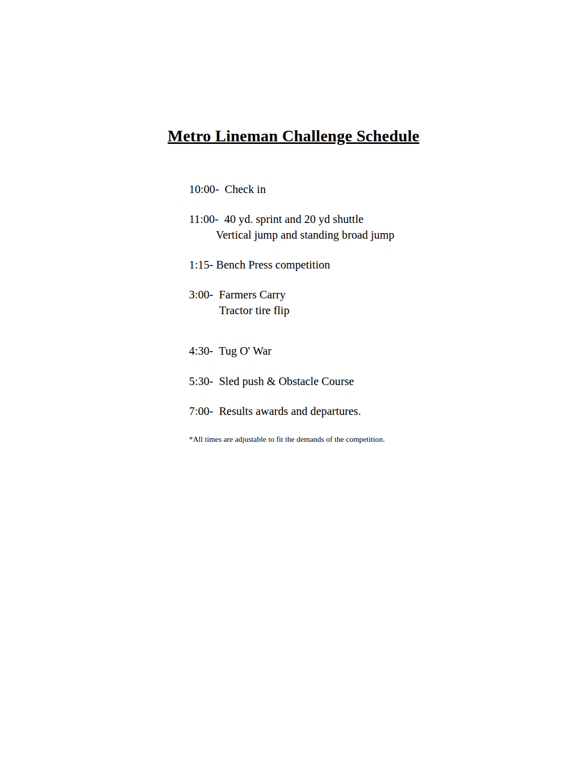Metro Lineman Challenge Schedule
10:00- Check in
11:00- 40 yd. sprint and 20 yd shuttle Vertical jump and standing broad jump
1:15- Bench Press competition
3:00- Farmers Carry Tractor tire flip
4:30- Tug O' War
5:30- Sled push & Obstacle Course
7:00- Results awards and departures.
*All times are adjustable to fit the demands of the competition.